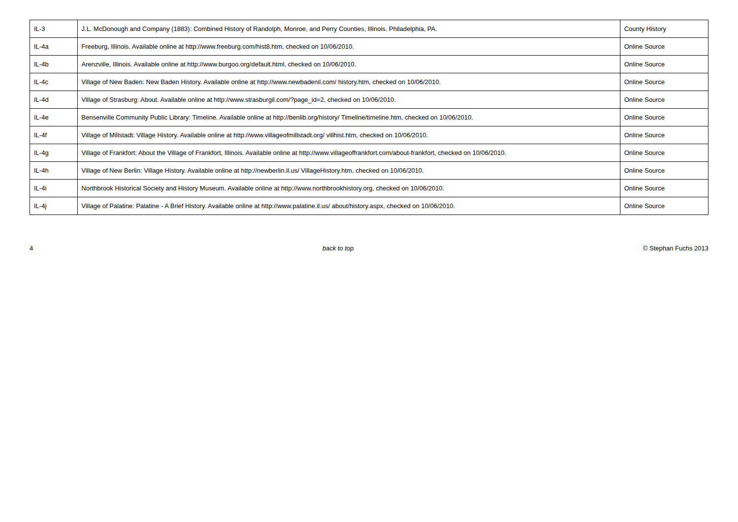| IL-3 | J.L. McDonough and Company (1883): Combined History of Randolph, Monroe, and Perry Counties, Illinois. Philadelphia, PA. | County History |
| IL-4a | Freeburg, Illinois. Available online at http://www.freeburg.com/hist8.htm, checked on 10/06/2010. | Online Source |
| IL-4b | Arenzville, Illinois. Available online at http://www.burgoo.org/default.html, checked on 10/06/2010. | Online Source |
| IL-4c | Village of New Baden: New Baden History. Available online at http://www.newbadenil.com/ history.htm, checked on 10/06/2010. | Online Source |
| IL-4d | Village of Strasburg: About. Available online at http://www.strasburgil.com/?page_id=2, checked on 10/06/2010. | Online Source |
| IL-4e | Bensenville Community Public Library: Timeline. Available online at http://benlib.org/history/ Timeline/timeline.htm, checked on 10/06/2010. | Online Source |
| IL-4f | Village of Millstadt: Village History. Available online at http://www.villageofmillstadt.org/ villhist.htm, checked on 10/06/2010. | Online Source |
| IL-4g | Village of Frankfort: About the Village of Frankfort, Illinois. Available online at http://www.villageoffrankfort.com/about-frankfort, checked on 10/06/2010. | Online Source |
| IL-4h | Village of New Berlin: Village History. Available online at http://newberlin.il.us/ VillageHistory.htm, checked on 10/06/2010. | Online Source |
| IL-4i | Northbrook Historical Society and History Museum. Available online at http://www.northbrookhistory.org, checked on 10/06/2010. | Online Source |
| IL-4j | Village of Palatine: Palatine - A Brief History. Available online at http://www.palatine.il.us/ about/history.aspx, checked on 10/06/2010. | Online Source |
4
back to top
© Stephan Fuchs 2013